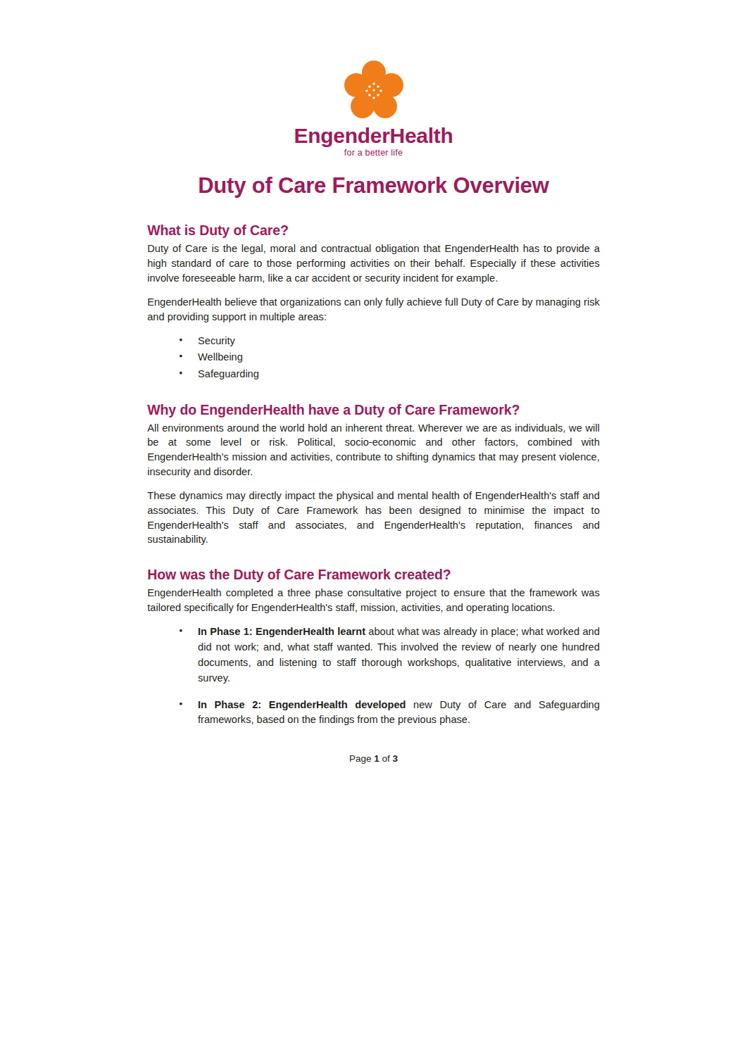Engender Health
for a better life
Duty of Care Framework Overview
What is Duty of Care?
Duty of Care is the legal, moral and contractual obligation that EngenderHealth has to provide a high standard of care to those performing activities on their behalf. Especially if these activities involve foreseeable harm, like a car accident or security incident for example.
EngenderHealth believe that organizations can only fully achieve full Duty of Care by managing risk and providing support in multiple areas:
Security
Wellbeing
Safeguarding
Why do EngenderHealth have a Duty of Care Framework?
All environments around the world hold an inherent threat. Wherever we are as individuals, we will be at some level or risk. Political, socio-economic and other factors, combined with EngenderHealth's mission and activities, contribute to shifting dynamics that may present violence, insecurity and disorder.
These dynamics may directly impact the physical and mental health of EngenderHealth's staff and associates. This Duty of Care Framework has been designed to minimise the impact to EngenderHealth's staff and associates, and EngenderHealth's reputation, finances and sustainability.
How was the Duty of Care Framework created?
EngenderHealth completed a three phase consultative project to ensure that the framework was tailored specifically for EngenderHealth's staff, mission, activities, and operating locations.
In Phase 1: EngenderHealth learnt about what was already in place; what worked and did not work; and, what staff wanted. This involved the review of nearly one hundred documents, and listening to staff thorough workshops, qualitative interviews, and a survey.
In Phase 2: EngenderHealth developed new Duty of Care and Safeguarding frameworks, based on the findings from the previous phase.
Page 1 of 3